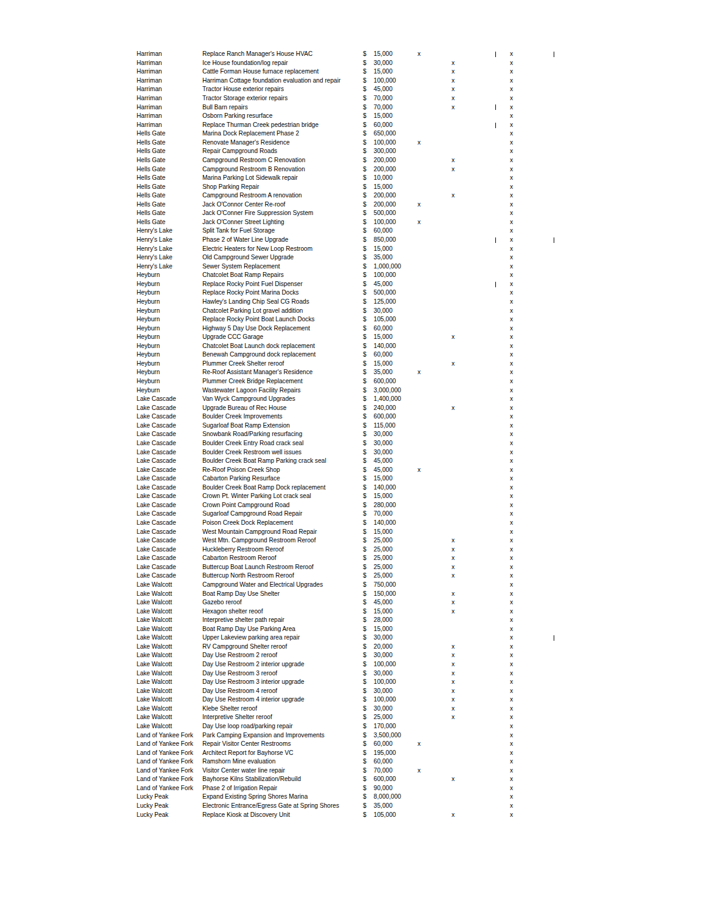| Harriman | Replace Ranch Manager's House HVAC | $ | 15,000 | x | | | x | |
| Harriman | Ice House foundation/log repair | $ | 30,000 | | x | | x | |
| Harriman | Cattle Forman House furnace replacement | $ | 15,000 | | x | | x | |
| Harriman | Harriman Cottage foundation evaluation and repair | $ | 100,000 | | x | | x | |
| Harriman | Tractor House exterior repairs | $ | 45,000 | | x | | x | |
| Harriman | Tractor Storage exterior repairs | $ | 70,000 | | x | | x | |
| Harriman | Bull Barn repairs | $ | 70,000 | | x | | x | |
| Harriman | Osborn Parking resurface | $ | 15,000 | | | | x | |
| Harriman | Replace Thurman Creek pedestrian bridge | $ | 60,000 | | | | x | |
| Hells Gate | Marina Dock Replacement Phase 2 | $ | 650,000 | | | | x | |
| Hells Gate | Renovate Manager's Residence | $ | 100,000 | x | | | x | |
| Hells Gate | Repair Campground Roads | $ | 300,000 | | | | x | |
| Hells Gate | Campground Restroom C Renovation | $ | 200,000 | | x | | x | |
| Hells Gate | Campground Restroom B Renovation | $ | 200,000 | | x | | x | |
| Hells Gate | Marina Parking Lot Sidewalk repair | $ | 10,000 | | | | x | |
| Hells Gate | Shop Parking Repair | $ | 15,000 | | | | x | |
| Hells Gate | Campground Restroom A renovation | $ | 200,000 | | x | | x | |
| Hells Gate | Jack O'Connor Center Re-roof | $ | 200,000 | x | | | x | |
| Hells Gate | Jack O'Conner Fire Suppression System | $ | 500,000 | | | | x | |
| Hells Gate | Jack O'Conner Street Lighting | $ | 100,000 | x | | | x | |
| Henry's Lake | Split Tank for Fuel Storage | $ | 60,000 | | | | x | |
| Henry's Lake | Phase 2 of Water Line Upgrade | $ | 850,000 | | | | x | |
| Henry's Lake | Electric Heaters for New Loop Restroom | $ | 15,000 | | | | x | |
| Henry's Lake | Old Campground Sewer Upgrade | $ | 35,000 | | | | x | |
| Henry's Lake | Sewer System Replacement | $ | 1,000,000 | | | | x | |
| Heyburn | Chatcolet Boat Ramp Repairs | $ | 100,000 | | | | x | |
| Heyburn | Replace Rocky Point Fuel Dispenser | $ | 45,000 | | | | x | |
| Heyburn | Replace Rocky Point Marina Docks | $ | 500,000 | | | | x | |
| Heyburn | Hawley's Landing Chip Seal CG Roads | $ | 125,000 | | | | x | |
| Heyburn | Chatcolet Parking Lot gravel addition | $ | 30,000 | | | | x | |
| Heyburn | Replace Rocky Point Boat Launch Docks | $ | 105,000 | | | | x | |
| Heyburn | Highway 5 Day Use Dock Replacement | $ | 60,000 | | | | x | |
| Heyburn | Upgrade CCC Garage | $ | 15,000 | | x | | x | |
| Heyburn | Chatcolet Boat Launch dock replacement | $ | 140,000 | | | | x | |
| Heyburn | Benewah Campground dock replacement | $ | 60,000 | | | | x | |
| Heyburn | Plummer Creek Shelter reroof | $ | 15,000 | | x | | x | |
| Heyburn | Re-Roof Assistant Manager's Residence | $ | 35,000 | x | | | x | |
| Heyburn | Plummer Creek Bridge Replacement | $ | 600,000 | | | | x | |
| Heyburn | Wastewater Lagoon Facility Repairs | $ | 3,000,000 | | | | x | |
| Lake Cascade | Van Wyck Campground Upgrades | $ | 1,400,000 | | | | x | |
| Lake Cascade | Upgrade Bureau of Rec House | $ | 240,000 | | x | | x | |
| Lake Cascade | Boulder Creek Improvements | $ | 600,000 | | | | x | |
| Lake Cascade | Sugarloaf Boat Ramp Extension | $ | 115,000 | | | | x | |
| Lake Cascade | Snowbank Road/Parking resurfacing | $ | 30,000 | | | | x | |
| Lake Cascade | Boulder Creek Entry Road crack seal | $ | 30,000 | | | | x | |
| Lake Cascade | Boulder Creek Restroom well issues | $ | 30,000 | | | | x | |
| Lake Cascade | Boulder Creek Boat Ramp Parking crack seal | $ | 45,000 | | | | x | |
| Lake Cascade | Re-Roof Poison Creek Shop | $ | 45,000 | x | | | x | |
| Lake Cascade | Cabarton Parking Resurface | $ | 15,000 | | | | x | |
| Lake Cascade | Boulder Creek Boat Ramp Dock replacement | $ | 140,000 | | | | x | |
| Lake Cascade | Crown Pt. Winter Parking Lot crack seal | $ | 15,000 | | | | x | |
| Lake Cascade | Crown Point Campground Road | $ | 280,000 | | | | x | |
| Lake Cascade | Sugarloaf Campground Road Repair | $ | 70,000 | | | | x | |
| Lake Cascade | Poison Creek Dock Replacement | $ | 140,000 | | | | x | |
| Lake Cascade | West Mountain Campground Road Repair | $ | 15,000 | | | | x | |
| Lake Cascade | West Mtn. Campground Restroom Reroof | $ | 25,000 | | x | | x | |
| Lake Cascade | Huckleberry Restroom Reroof | $ | 25,000 | | x | | x | |
| Lake Cascade | Cabarton Restroom Reroof | $ | 25,000 | | x | | x | |
| Lake Cascade | Buttercup Boat Launch Restroom Reroof | $ | 25,000 | | x | | x | |
| Lake Cascade | Buttercup North Restroom Reroof | $ | 25,000 | | x | | x | |
| Lake Walcott | Campground Water and Electrical Upgrades | $ | 750,000 | | | | x | |
| Lake Walcott | Boat Ramp Day Use Shelter | $ | 150,000 | | x | | x | |
| Lake Walcott | Gazebo reroof | $ | 45,000 | | x | | x | |
| Lake Walcott | Hexagon shelter reoof | $ | 15,000 | | x | | x | |
| Lake Walcott | Interpretive shelter path repair | $ | 28,000 | | | | x | |
| Lake Walcott | Boat Ramp Day Use Parking Area | $ | 15,000 | | | | x | |
| Lake Walcott | Upper Lakeview parking area repair | $ | 30,000 | | | | x | |
| Lake Walcott | RV Campground Shelter reroof | $ | 20,000 | | x | | x | |
| Lake Walcott | Day Use Restroom 2 reroof | $ | 30,000 | | x | | x | |
| Lake Walcott | Day Use Restroom 2 interior upgrade | $ | 100,000 | | x | | x | |
| Lake Walcott | Day Use Restroom 3 reroof | $ | 30,000 | | x | | x | |
| Lake Walcott | Day Use Restroom 3 interior upgrade | $ | 100,000 | | x | | x | |
| Lake Walcott | Day Use Restroom 4 reroof | $ | 30,000 | | x | | x | |
| Lake Walcott | Day Use Restroom 4 interior upgrade | $ | 100,000 | | x | | x | |
| Lake Walcott | Klebe Shelter reroof | $ | 30,000 | | x | | x | |
| Lake Walcott | Interpretive Shelter reroof | $ | 25,000 | | x | | x | |
| Lake Walcott | Day Use loop road/parking repair | $ | 170,000 | | | | x | |
| Land of Yankee Fork | Park Camping Expansion and Improvements | $ | 3,500,000 | | | | x | |
| Land of Yankee Fork | Repair Visitor Center Restrooms | $ | 60,000 | x | | | x | |
| Land of Yankee Fork | Architect Report for Bayhorse VC | $ | 195,000 | | | | x | |
| Land of Yankee Fork | Ramshorn Mine evaluation | $ | 60,000 | | | | x | |
| Land of Yankee Fork | Visitor Center water line repair | $ | 70,000 | x | | | x | |
| Land of Yankee Fork | Bayhorse Kilns Stabilization/Rebuild | $ | 600,000 | | x | | x | |
| Land of Yankee Fork | Phase 2 of Irrigation Repair | $ | 90,000 | | | | x | |
| Lucky Peak | Expand Existing Spring Shores Marina | $ | 8,000,000 | | | | x | |
| Lucky Peak | Electronic Entrance/Egress Gate at Spring Shores | $ | 35,000 | | | | x | |
| Lucky Peak | Replace Kiosk at Discovery Unit | $ | 105,000 | | x | | x | |